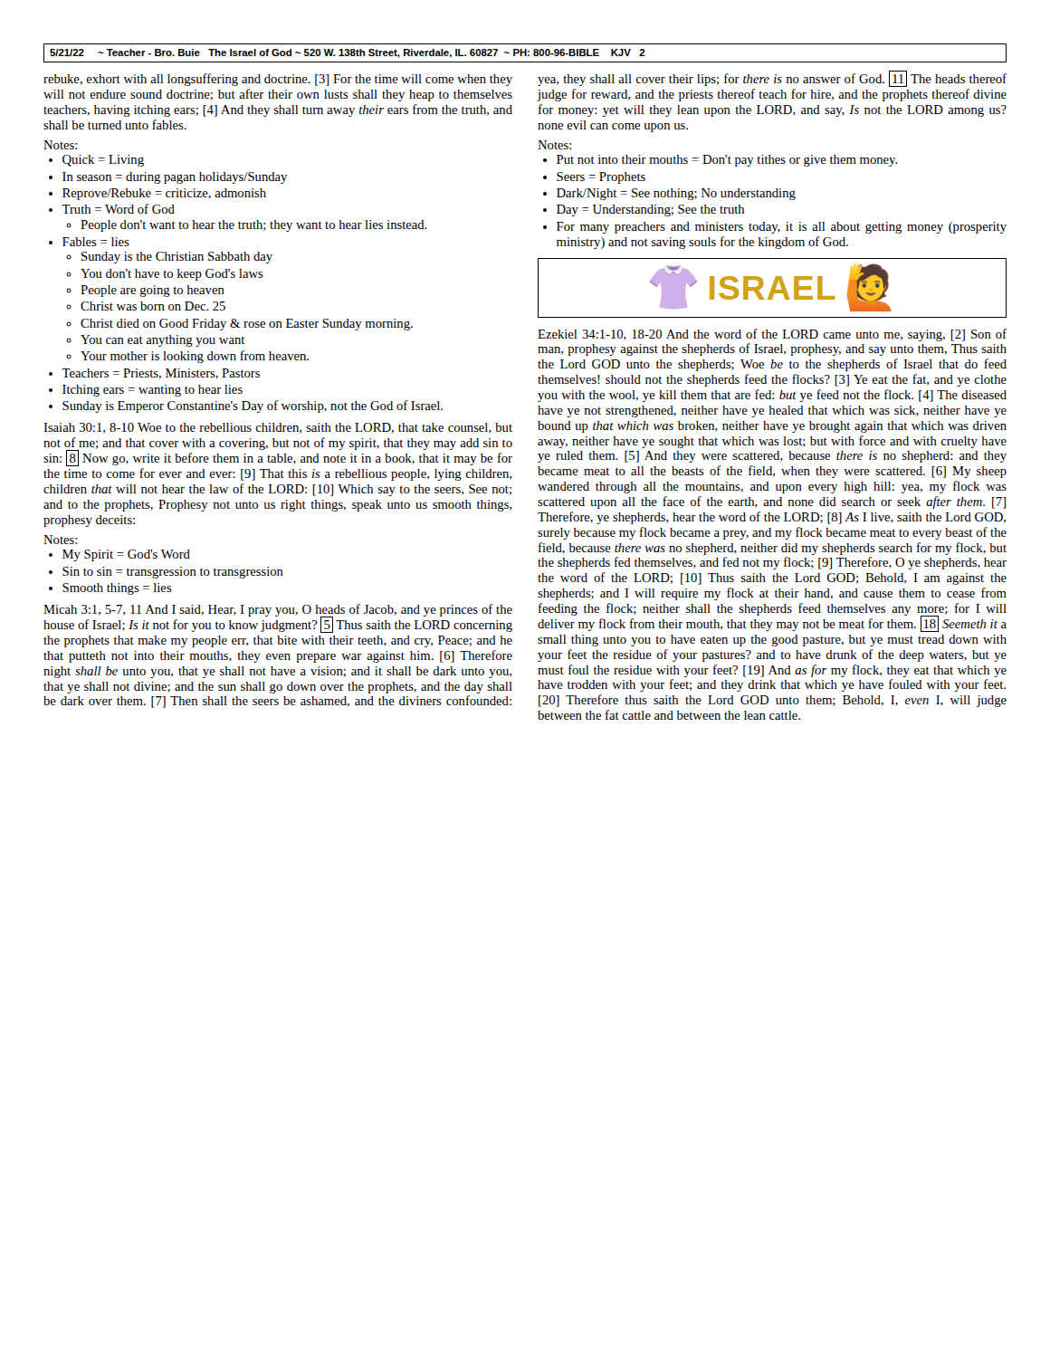5/21/22 ~ Teacher - Bro. Buie The Israel of God ~ 520 W. 138th Street, Riverdale, IL. 60827 ~ PH: 800-96-BIBLE KJV 2
rebuke, exhort with all longsuffering and doctrine. [3] For the time will come when they will not endure sound doctrine; but after their own lusts shall they heap to themselves teachers, having itching ears; [4] And they shall turn away their ears from the truth, and shall be turned unto fables.
Notes:
Quick = Living
In season = during pagan holidays/Sunday
Reprove/Rebuke = criticize, admonish
Truth = Word of God
People don't want to hear the truth; they want to hear lies instead.
Fables = lies
Sunday is the Christian Sabbath day
You don't have to keep God's laws
People are going to heaven
Christ was born on Dec. 25
Christ died on Good Friday & rose on Easter Sunday morning.
You can eat anything you want
Your mother is looking down from heaven.
Teachers = Priests, Ministers, Pastors
Itching ears = wanting to hear lies
Sunday is Emperor Constantine's Day of worship, not the God of Israel.
Isaiah 30:1, 8-10 Woe to the rebellious children, saith the LORD, that take counsel, but not of me; and that cover with a covering, but not of my spirit, that they may add sin to sin: 8 Now go, write it before them in a table, and note it in a book, that it may be for the time to come for ever and ever: [9] That this is a rebellious people, lying children, children that will not hear the law of the LORD: [10] Which say to the seers, See not; and to the prophets, Prophesy not unto us right things, speak unto us smooth things, prophesy deceits:
Notes:
My Spirit = God's Word
Sin to sin = transgression to transgression
Smooth things = lies
Micah 3:1, 5-7, 11 And I said, Hear, I pray you, O heads of Jacob, and ye princes of the house of Israel; Is it not for you to know judgment? 5 Thus saith the LORD concerning the prophets that make my people err, that bite with their teeth, and cry, Peace; and he that putteth not into their mouths, they even prepare war against him. [6] Therefore night shall be unto you, that ye shall not have a vision; and it shall be dark unto you, that ye shall not divine; and the sun shall go down over the prophets, and the day shall be dark over them. [7] Then shall the seers be ashamed, and the diviners confounded: yea, they shall all cover their lips; for there is no answer of God. 11 The heads thereof judge for reward, and the priests thereof teach for hire, and the prophets thereof divine for money: yet will they lean upon the LORD, and say, Is not the LORD among us? none evil can come upon us.
Notes:
Put not into their mouths = Don't pay tithes or give them money.
Seers = Prophets
Dark/Night = See nothing; No understanding
Day = Understanding; See the truth
For many preachers and ministers today, it is all about getting money (prosperity ministry) and not saving souls for the kingdom of God.
👚ISRAEL🙋
Ezekiel 34:1-10, 18-20 And the word of the LORD came unto me, saying, [2] Son of man, prophesy against the shepherds of Israel, prophesy, and say unto them, Thus saith the Lord GOD unto the shepherds; Woe be to the shepherds of Israel that do feed themselves! should not the shepherds feed the flocks? [3] Ye eat the fat, and ye clothe you with the wool, ye kill them that are fed: but ye feed not the flock. [4] The diseased have ye not strengthened, neither have ye healed that which was sick, neither have ye bound up that which was broken, neither have ye brought again that which was driven away, neither have ye sought that which was lost; but with force and with cruelty have ye ruled them. [5] And they were scattered, because there is no shepherd: and they became meat to all the beasts of the field, when they were scattered. [6] My sheep wandered through all the mountains, and upon every high hill: yea, my flock was scattered upon all the face of the earth, and none did search or seek after them. [7] Therefore, ye shepherds, hear the word of the LORD; [8] As I live, saith the Lord GOD, surely because my flock became a prey, and my flock became meat to every beast of the field, because there was no shepherd, neither did my shepherds search for my flock, but the shepherds fed themselves, and fed not my flock; [9] Therefore, O ye shepherds, hear the word of the LORD; [10] Thus saith the Lord GOD; Behold, I am against the shepherds; and I will require my flock at their hand, and cause them to cease from feeding the flock; neither shall the shepherds feed themselves any more; for I will deliver my flock from their mouth, that they may not be meat for them. 18 Seemeth it a small thing unto you to have eaten up the good pasture, but ye must tread down with your feet the residue of your pastures? and to have drunk of the deep waters, but ye must foul the residue with your feet? [19] And as for my flock, they eat that which ye have trodden with your feet; and they drink that which ye have fouled with your feet. [20] Therefore thus saith the Lord GOD unto them; Behold, I, even I, will judge between the fat cattle and between the lean cattle.